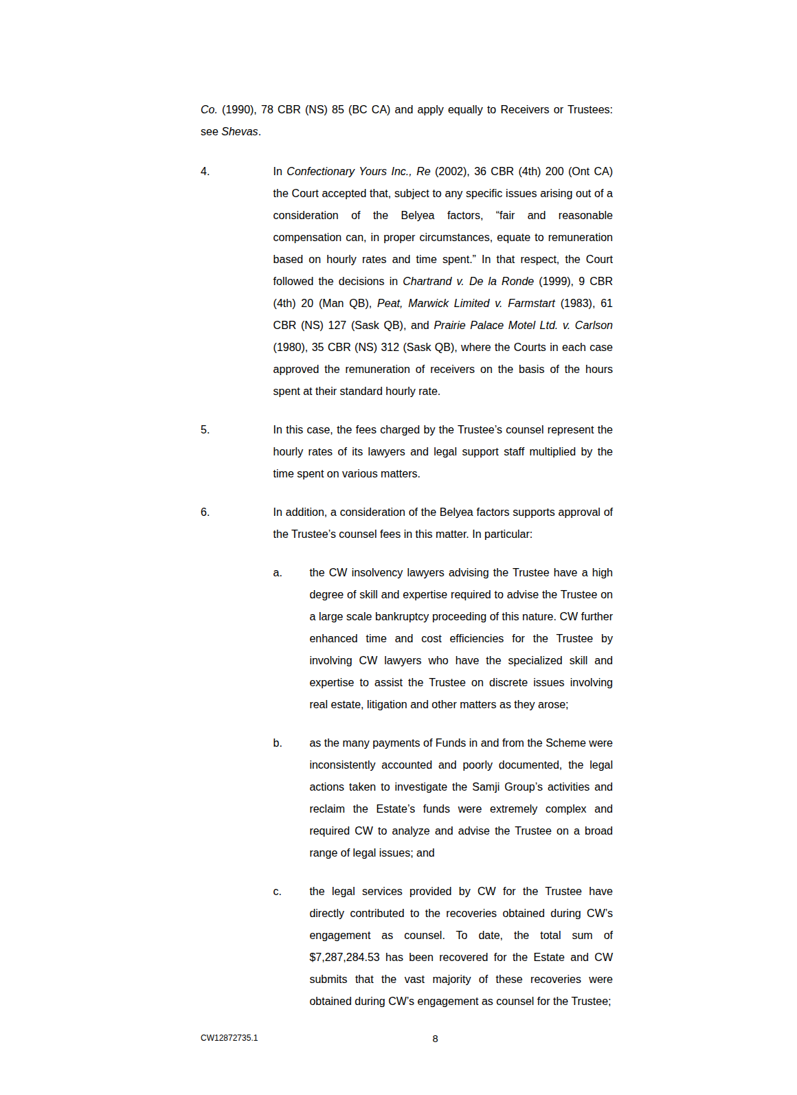Co. (1990), 78 CBR (NS) 85 (BC CA) and apply equally to Receivers or Trustees: see Shevas.
4.
In Confectionary Yours Inc., Re (2002), 36 CBR (4th) 200 (Ont CA) the Court accepted that, subject to any specific issues arising out of a consideration of the Belyea factors, “fair and reasonable compensation can, in proper circumstances, equate to remuneration based on hourly rates and time spent.” In that respect, the Court followed the decisions in Chartrand v. De la Ronde (1999), 9 CBR (4th) 20 (Man QB), Peat, Marwick Limited v. Farmstart (1983), 61 CBR (NS) 127 (Sask QB), and Prairie Palace Motel Ltd. v. Carlson (1980), 35 CBR (NS) 312 (Sask QB), where the Courts in each case approved the remuneration of receivers on the basis of the hours spent at their standard hourly rate.
5.
In this case, the fees charged by the Trustee’s counsel represent the hourly rates of its lawyers and legal support staff multiplied by the time spent on various matters.
6.
In addition, a consideration of the Belyea factors supports approval of the Trustee’s counsel fees in this matter. In particular:
a.
the CW insolvency lawyers advising the Trustee have a high degree of skill and expertise required to advise the Trustee on a large scale bankruptcy proceeding of this nature. CW further enhanced time and cost efficiencies for the Trustee by involving CW lawyers who have the specialized skill and expertise to assist the Trustee on discrete issues involving real estate, litigation and other matters as they arose;
b.
as the many payments of Funds in and from the Scheme were inconsistently accounted and poorly documented, the legal actions taken to investigate the Samji Group’s activities and reclaim the Estate’s funds were extremely complex and required CW to analyze and advise the Trustee on a broad range of legal issues; and
c.
the legal services provided by CW for the Trustee have directly contributed to the recoveries obtained during CW’s engagement as counsel. To date, the total sum of $7,287,284.53 has been recovered for the Estate and CW submits that the vast majority of these recoveries were obtained during CW’s engagement as counsel for the Trustee;
CW12872735.1
8